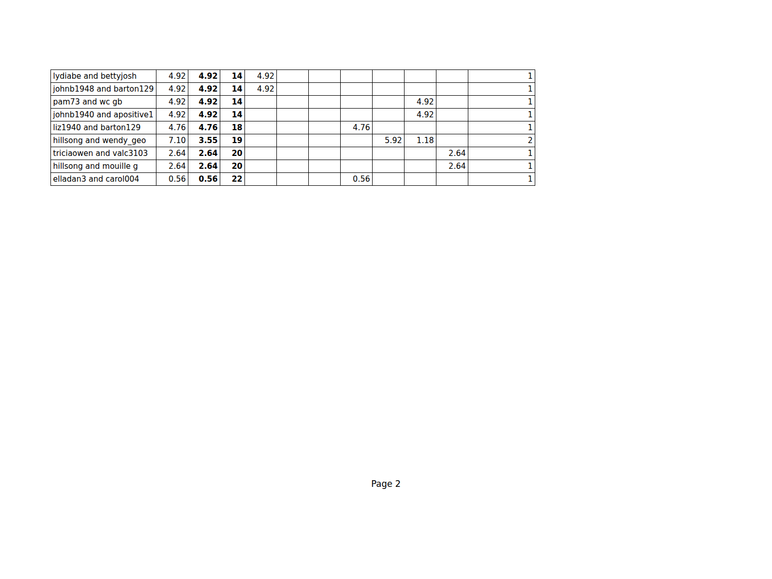| lydiabe and bettyjosh | 4.92 | 4.92 | 14 | 4.92 | | | | | | | 1 |
| johnb1948 and barton129 | 4.92 | 4.92 | 14 | 4.92 | | | | | | | 1 |
| pam73 and wc gb | 4.92 | 4.92 | 14 | | | | | | 4.92 | | 1 |
| johnb1940 and apositive1 | 4.92 | 4.92 | 14 | | | | | | 4.92 | | 1 |
| liz1940 and barton129 | 4.76 | 4.76 | 18 | | | | 4.76 | | | | 1 |
| hillsong and wendy_geo | 7.10 | 3.55 | 19 | | | | | 5.92 | 1.18 | | 2 |
| triciaowen and valc3103 | 2.64 | 2.64 | 20 | | | | | | | 2.64 | 1 |
| hillsong and mouille g | 2.64 | 2.64 | 20 | | | | | | | 2.64 | 1 |
| elladan3 and carol004 | 0.56 | 0.56 | 22 | | | | 0.56 | | | | 1 |
Page 2